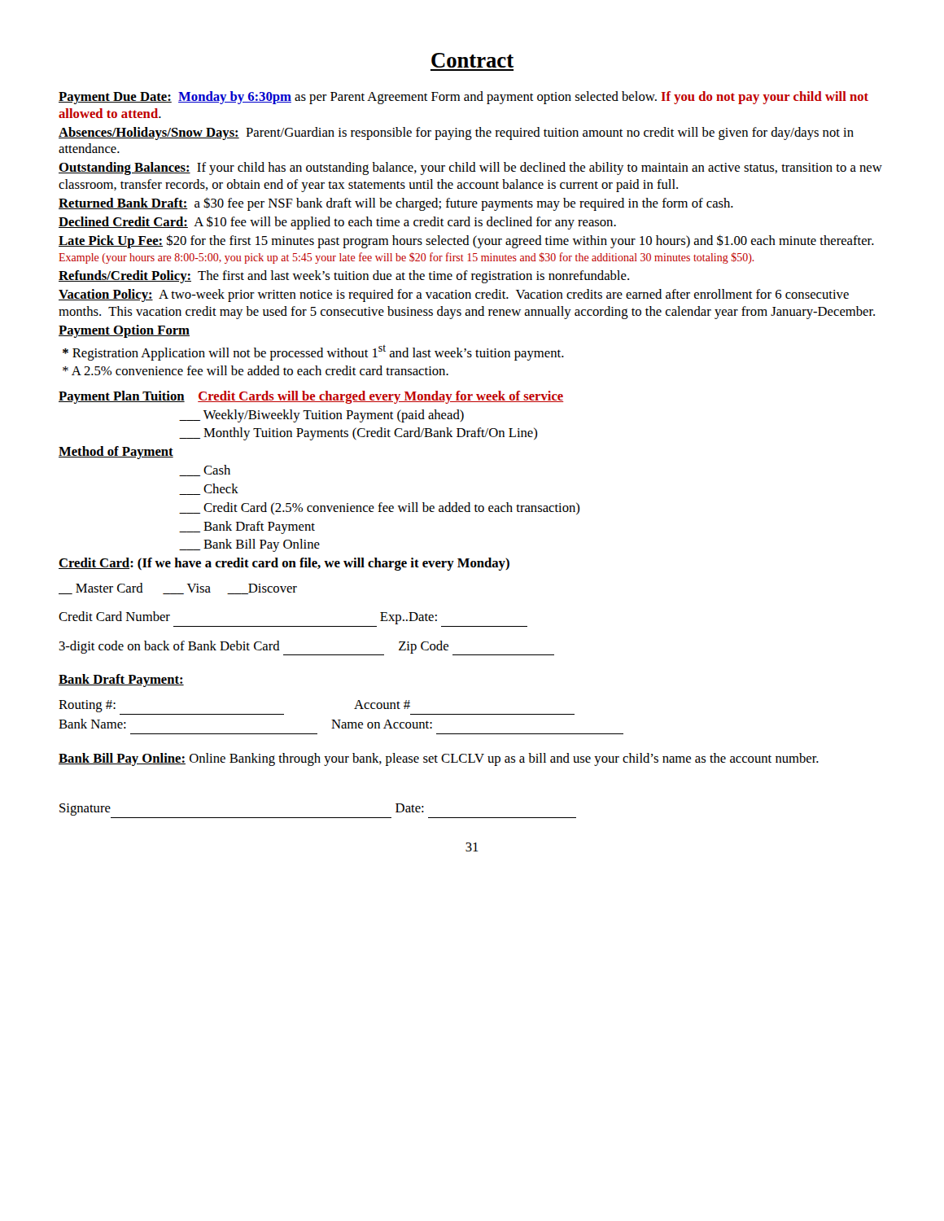Contract
Payment Due Date: Monday by 6:30pm as per Parent Agreement Form and payment option selected below. If you do not pay your child will not allowed to attend.
Absences/Holidays/Snow Days: Parent/Guardian is responsible for paying the required tuition amount no credit will be given for day/days not in attendance.
Outstanding Balances: If your child has an outstanding balance, your child will be declined the ability to maintain an active status, transition to a new classroom, transfer records, or obtain end of year tax statements until the account balance is current or paid in full.
Returned Bank Draft: a $30 fee per NSF bank draft will be charged; future payments may be required in the form of cash.
Declined Credit Card: A $10 fee will be applied to each time a credit card is declined for any reason.
Late Pick Up Fee: $20 for the first 15 minutes past program hours selected (your agreed time within your 10 hours) and $1.00 each minute thereafter. Example (your hours are 8:00-5:00, you pick up at 5:45 your late fee will be $20 for first 15 minutes and $30 for the additional 30 minutes totaling $50).
Refunds/Credit Policy: The first and last week’s tuition due at the time of registration is nonrefundable.
Vacation Policy: A two-week prior written notice is required for a vacation credit. Vacation credits are earned after enrollment for 6 consecutive months. This vacation credit may be used for 5 consecutive business days and renew annually according to the calendar year from January-December.
Payment Option Form
* Registration Application will not be processed without 1st and last week’s tuition payment.
* A 2.5% convenience fee will be added to each credit card transaction.
Payment Plan Tuition Credit Cards will be charged every Monday for week of service
___ Weekly/Biweekly Tuition Payment (paid ahead)
___ Monthly Tuition Payments (Credit Card/Bank Draft/On Line)
Method of Payment
___ Cash
___ Check
___ Credit Card (2.5% convenience fee will be added to each transaction)
___ Bank Draft Payment
___ Bank Bill Pay Online
Credit Card: (If we have a credit card on file, we will charge it every Monday)
Master Card ___ Visa ___Discover
Credit Card Number Exp..Date:
3-digit code on back of Bank Debit Card Zip Code
Bank Draft Payment:
Routing #: Account #
Bank Name: Name on Account:
Bank Bill Pay Online: Online Banking through your bank, please set CLCLV up as a bill and use your child’s name as the account number.
Signature Date:
31